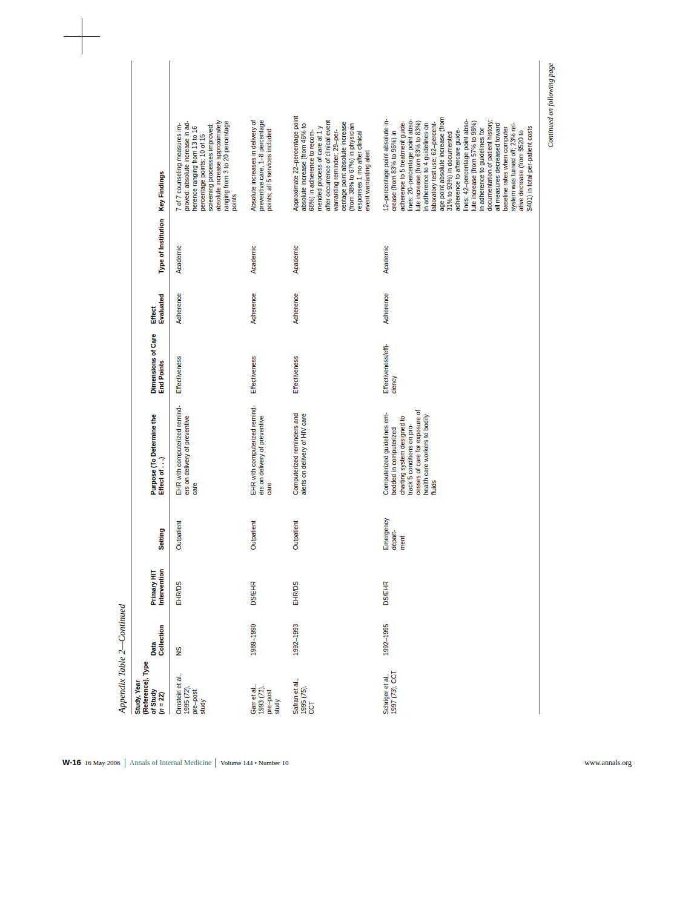Appendix Table 2—Continued
| Study, Year (Reference), Type of Study ( n = 22) | Data Collection | Primary HIT Intervention | Setting | Purpose (To Determine the Effect of . . .) | Dimensions of Care End Points | Effect Evaluated | Type of Institution | Key Findings |
| --- | --- | --- | --- | --- | --- | --- | --- | --- |
| Ornstein et al., 1995 ( 72 ), pre–post study | NS | EHR/DS | Outpatient | EHR with computerized remind- ers on delivery of preventive care | Effectiveness | Adherence | Academic | 7 of 7 counseling measures im- proved: absolute increase in ad- herence ranging from 13 to 16 percentage points; 10 of 15 screening processes improved: absolute increase approximately ranging from 3 to 20 percentage points |
| Garr et al., 1993 ( 71 ), pre–post study | 1989–1990 | DS/EHR | Outpatient | EHR with computerized remind- ers on delivery of preventive care | Effectiveness | Adherence | Academic | Absolute increases in delivery of preventive care, 1–8 percentage points; all 5 services included |
| Safran et al., 1995 ( 75 ), CCT | 1992–1993 | EHR/DS | Outpatient | Computerized reminders and alerts on delivery of HIV care | Effectiveness | Adherence | Academic | Approximate 22–percentage point absolute increase (from 46% to 68%) in adherence to recom- mended process of care at 1 y after occurrence of clinical event warranting reminder; 29–per- centage point absolute increase (from 38% to 67%) in physician responses 1 mo after clinical event warranting alert |
| Schriger et al., 1997 ( 73 ), CCT | 1992–1995 | DS/EHR | Emergency depart- ment | Computerized guidelines em- bedded in computerized charting system designed to track 5 conditions on pro- cesses of care for exposure of health care workers to bodily fluids | Effectiveness/effi- ciency | Adherence | Academic | 12–percentage point absolute in- crease (from 83% to 96%) in adherence to 5 treatment guide- lines; 20–percentage point abso- lute increase (from 63% to 83%) in adherence to 4 guidelines on laboratory test use; 62–percent- age point absolute increase (from 31% to 93%) in documented adherence to aftercare guide- lines; 42–percentage point abso- lute increase (from 57% to 98%) in adherence to guidelines for documentation of patient history; all measures decreased toward baseline rates when computer system was turned off; 23% rel- ative decrease (from $520 to $401) in total per-patient costs |
Continued on following page
W-16 16 May 2006 Annals of Internal Medicine Volume 144 • Number 10
www.annals.org